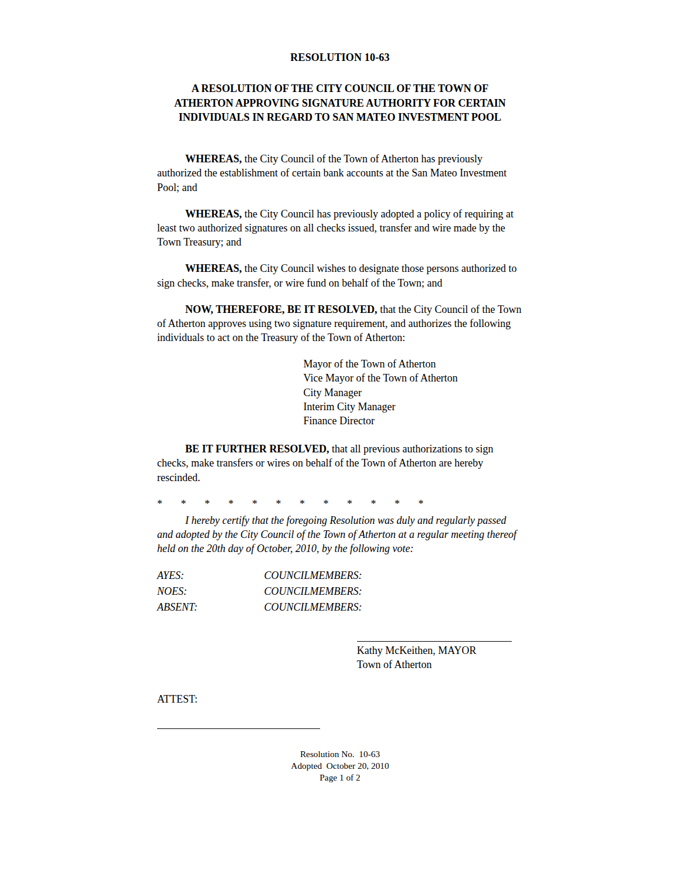RESOLUTION 10-63
A RESOLUTION OF THE CITY COUNCIL OF THE TOWN OF ATHERTON APPROVING SIGNATURE AUTHORITY FOR CERTAIN INDIVIDUALS IN REGARD TO SAN MATEO INVESTMENT POOL
WHEREAS, the City Council of the Town of Atherton has previously authorized the establishment of certain bank accounts at the San Mateo Investment Pool; and
WHEREAS, the City Council has previously adopted a policy of requiring at least two authorized signatures on all checks issued, transfer and wire made by the Town Treasury; and
WHEREAS, the City Council wishes to designate those persons authorized to sign checks, make transfer, or wire fund on behalf of the Town; and
NOW, THEREFORE, BE IT RESOLVED, that the City Council of the Town of Atherton approves using two signature requirement, and authorizes the following individuals to act on the Treasury of the Town of Atherton:
Mayor of the Town of Atherton
Vice Mayor of the Town of Atherton
City Manager
Interim City Manager
Finance Director
BE IT FURTHER RESOLVED, that all previous authorizations to sign checks, make transfers or wires on behalf of the Town of Atherton are hereby rescinded.
* * * * * * * * * * * *
I hereby certify that the foregoing Resolution was duly and regularly passed and adopted by the City Council of the Town of Atherton at a regular meeting thereof held on the 20th day of October, 2010, by the following vote:
| AYES: | COUNCILMEMBERS: |
| NOES: | COUNCILMEMBERS: |
| ABSENT: | COUNCILMEMBERS: |
Kathy McKeithen, MAYOR
Town of Atherton
ATTEST:
Resolution No. 10-63
Adopted October 20, 2010
Page 1 of 2